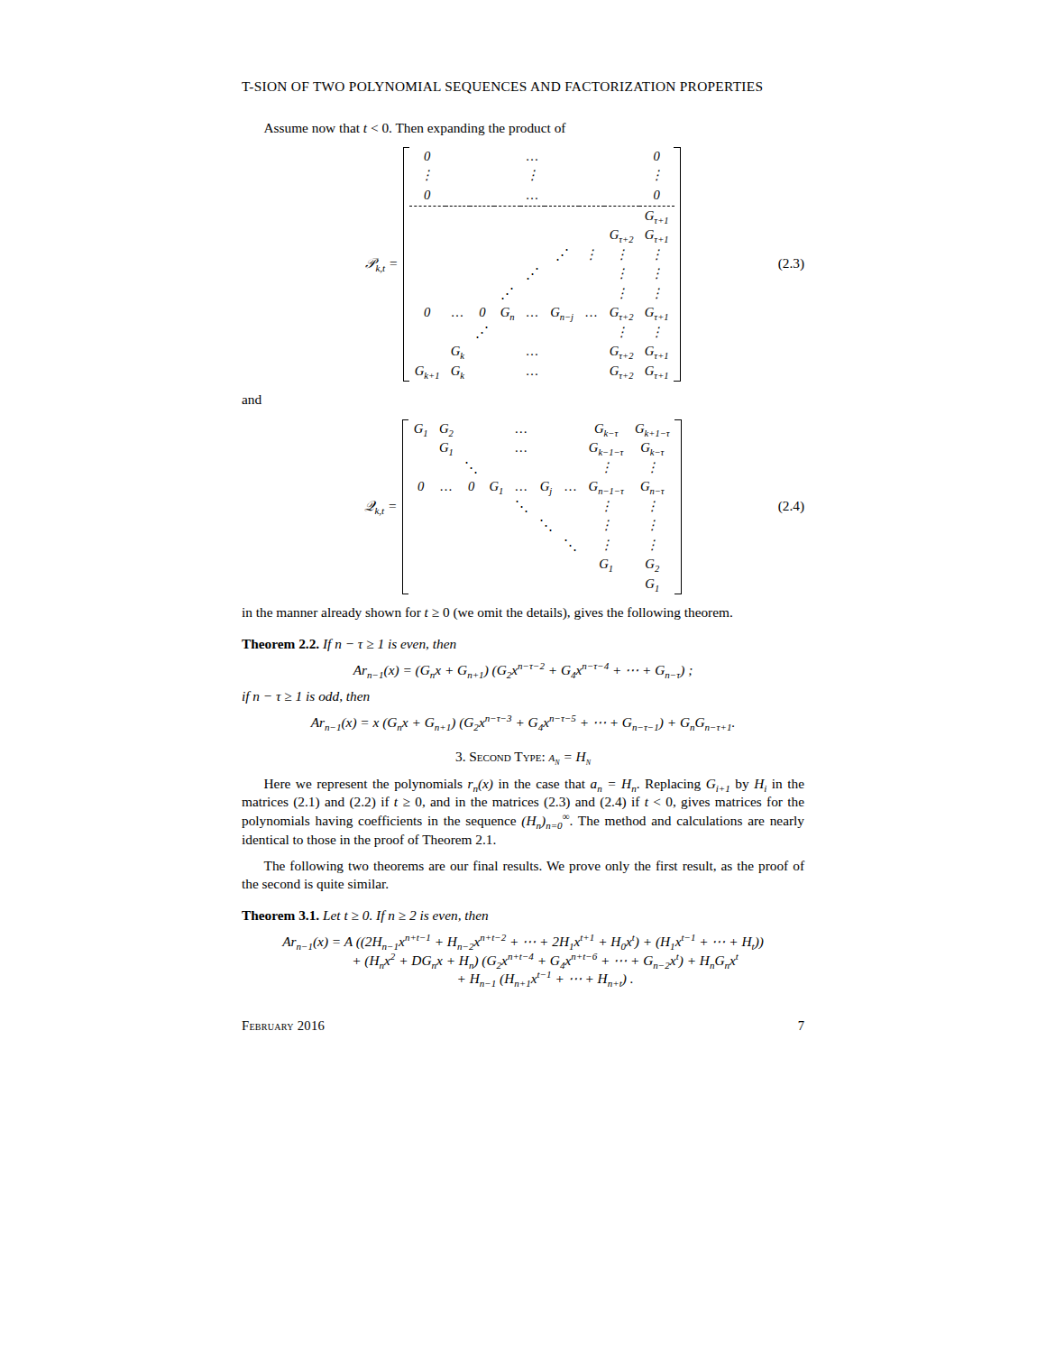T-SION OF TWO POLYNOMIAL SEQUENCES AND FACTORIZATION PROPERTIES
Assume now that t < 0. Then expanding the product of
𝒫k,t =
| 0 | | | | … | | | | 0 |
| ⋮ | | | | ⋮ | | | | ⋮ |
| 0 | | | | … | | | | 0 |
| | | | | | | | | G τ+1 |
| | | | | | | | G τ+2 | G τ+1 |
| | | | | | ⋰ | ⋮ | ⋮ | ⋮ |
| | | | | ⋰ | | | ⋮ | ⋮ |
| | | | ⋰ | | | | ⋮ | ⋮ |
| 0 | … | 0 | G n | … | G n−j | … | G τ+2 | G τ+1 |
| | | ⋰ | | | | | ⋮ | ⋮ |
| | G k | | | … | | | G τ+2 | G τ+1 |
| G k+1 | G k | | | … | | | G τ+2 | G τ+1 |
(2.3)
and
𝒬k,t =
| G 1 | G 2 | | | … | | | G k−τ | G k+1−τ |
| | G 1 | | | … | | | G k−1−τ | G k−τ |
| | | ⋱ | | | | | ⋮ | ⋮ |
| 0 | … | 0 | G 1 | … | G j | … | G n−1−τ | G n−τ |
| | | | | ⋱ | | | ⋮ | ⋮ |
| | | | | | ⋱ | | ⋮ | ⋮ |
| | | | | | | ⋱ | ⋮ | ⋮ |
| | | | | | | | G 1 | G 2 |
| | | | | | | | | G 1 |
(2.4)
in the manner already shown for t ≥ 0 (we omit the details), gives the following theorem.
Theorem 2.2. If n − τ ≥ 1 is even, then
Arn−1(x) = (Gnx + Gn+1) (G2xn−τ−2 + G4xn−τ−4 + ⋯ + Gn−τ) ;
if n − τ ≥ 1 is odd, then
Arn−1(x) = x (Gnx + Gn+1) (G2xn−τ−3 + G4xn−τ−5 + ⋯ + Gn−τ−1) + GnGn−τ+1.
3. Second Type: an = Hn
Here we represent the polynomials rn(x) in the case that an = Hn. Replacing Gi+1 by Hi in the matrices (2.1) and (2.2) if t ≥ 0, and in the matrices (2.3) and (2.4) if t < 0, gives matrices for the polynomials having coefficients in the sequence (Hn)n=0∞. The method and calculations are nearly identical to those in the proof of Theorem 2.1.
The following two theorems are our final results. We prove only the first result, as the proof of the second is quite similar.
Theorem 3.1. Let t ≥ 0. If n ≥ 2 is even, then
Arn−1(x) = A ((2Hn−1xn+t−1 + Hn−2xn+t−2 + ⋯ + 2H1xt+1 + H0xt) + (H1xt−1 + ⋯ + Ht))
+ (Hnx2 + DGnx + Hn) (G2xn+t−4 + G4xn+t−6 + ⋯ + Gn−2xt) + HnGnxt
+ Hn−1 (Hn+1xt−1 + ⋯ + Hn+t) .
February 2016
7